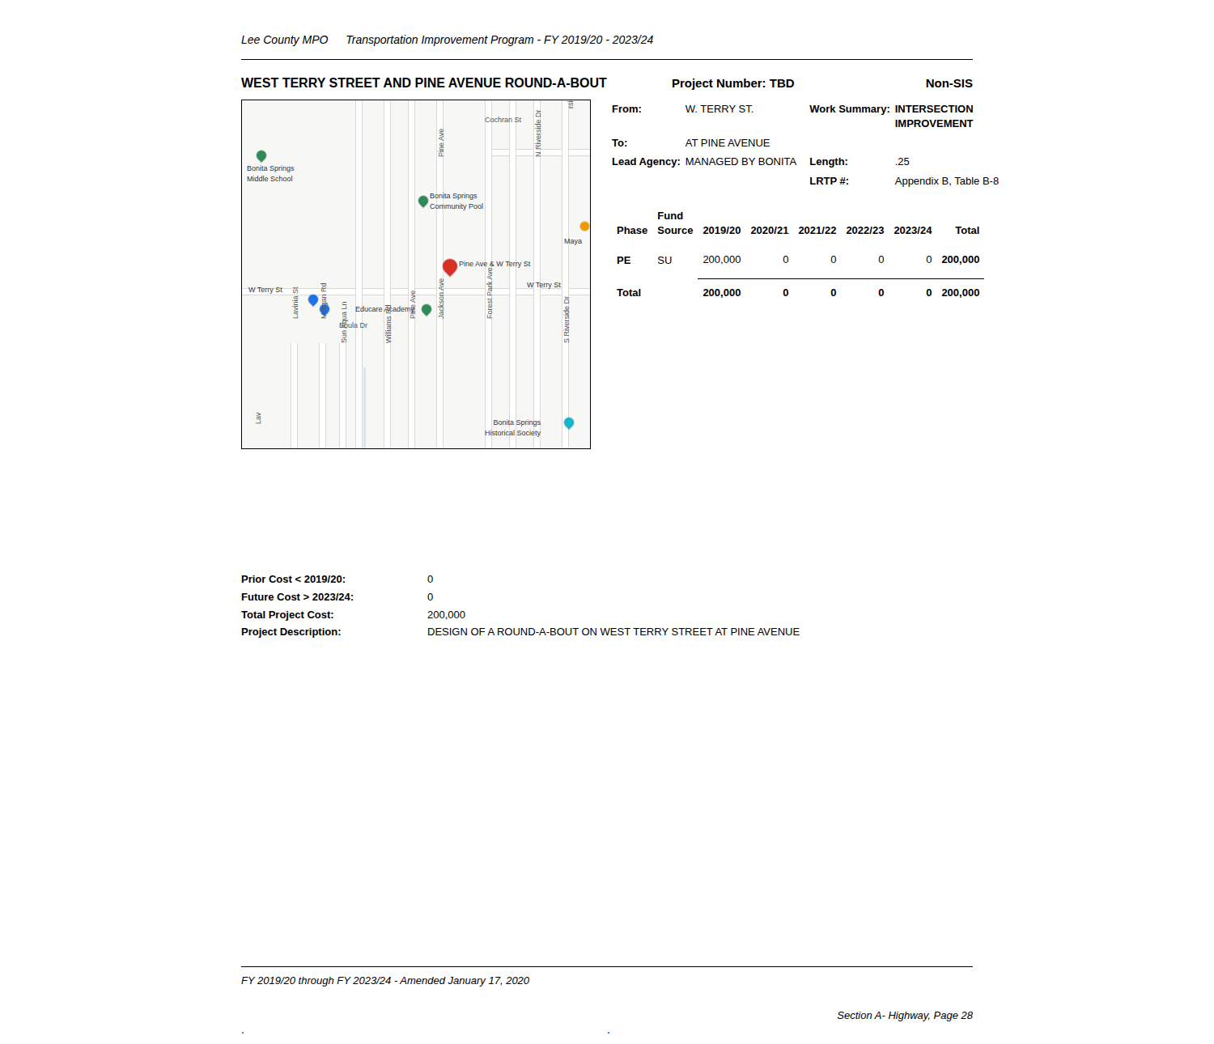Lee County MPO Transportation Improvement Program - FY 2019/20 - 2023/24
WEST TERRY STREET AND PINE AVENUE ROUND-A-BOUT
Project Number: TBD
Non-SIS
Cochran St
Pine Ave
rside Dr
N Riverside Dr
S Riverside Dr
Bonita Springs
Middle School
Bonita Springs
Community Pool
Maya
Pine Ave & W Terry St
W Terry St
W Terry St
Educare Academy
Lavinia St
Morgan Rd
Sun Aqua Ln
Williams Rd
Pine Ave
Jackson Ave
Forest Park Ave
Boula Dr
Bonita Springs
Historical Society
Lav
| From: | W. TERRY ST. | Work Summary: | INTERSECTION IMPROVEMENT |
| To: | AT PINE AVENUE | | |
| Lead Agency: | MANAGED BY BONITA | Length: | .25 |
| | | LRTP #: | Appendix B, Table B-8 |
| Phase | Fund Source | 2019/20 | 2020/21 | 2021/22 | 2022/23 | 2023/24 | Total |
| --- | --- | --- | --- | --- | --- | --- | --- |
| PE | SU | 200,000 | 0 | 0 | 0 | 0 | 200,000 |
| Total | | 200,000 | 0 | 0 | 0 | 0 | 200,000 |
| Prior Cost < 2019/20: | 0 |
| Future Cost > 2023/24: | 0 |
| Total Project Cost: | 200,000 |
| Project Description: | DESIGN OF A ROUND-A-BOUT ON WEST TERRY STREET AT PINE AVENUE |
FY 2019/20 through FY 2023/24 - Amended January 17, 2020
Section A- Highway, Page 28
.
.